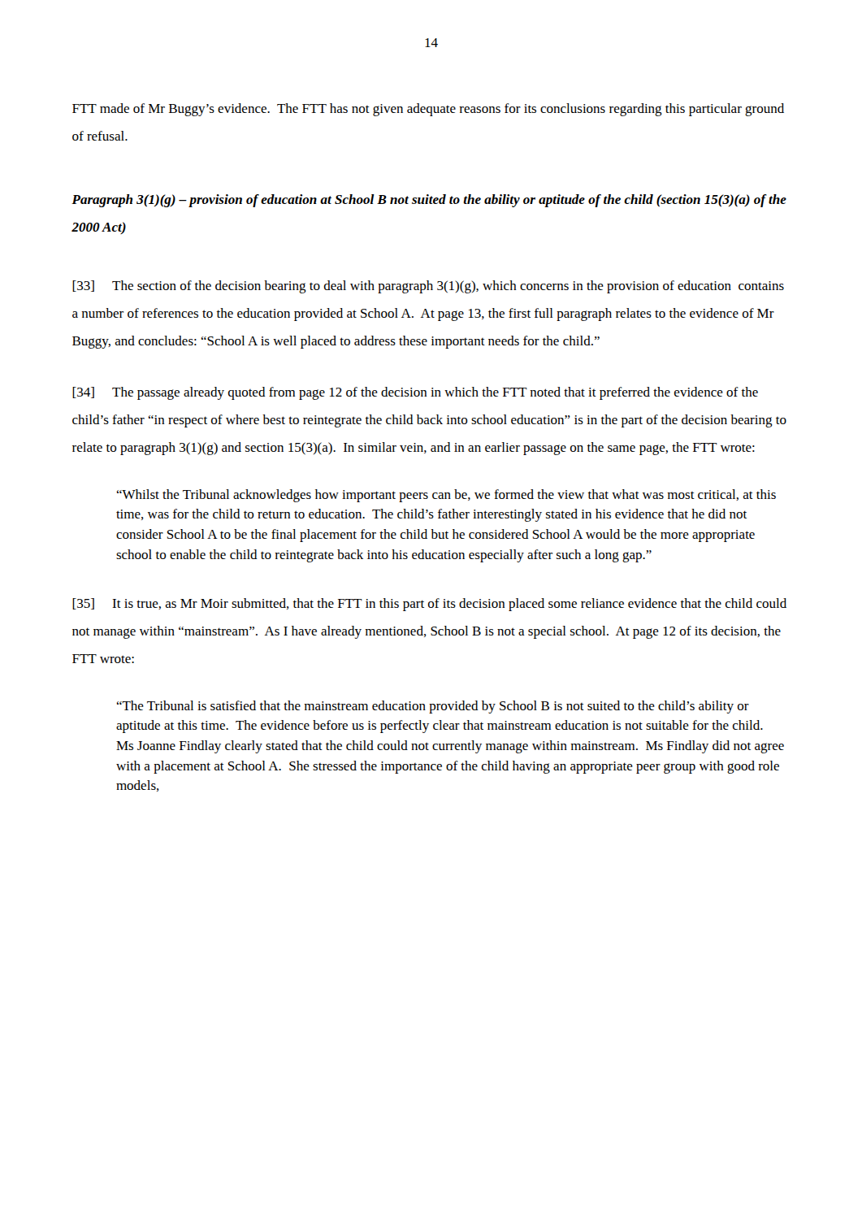14
FTT made of Mr Buggy’s evidence. The FTT has not given adequate reasons for its conclusions regarding this particular ground of refusal.
Paragraph 3(1)(g) – provision of education at School B not suited to the ability or aptitude of the child (section 15(3)(a) of the 2000 Act)
[33] The section of the decision bearing to deal with paragraph 3(1)(g), which concerns in the provision of education contains a number of references to the education provided at School A. At page 13, the first full paragraph relates to the evidence of Mr Buggy, and concludes: “School A is well placed to address these important needs for the child.”
[34] The passage already quoted from page 12 of the decision in which the FTT noted that it preferred the evidence of the child’s father “in respect of where best to reintegrate the child back into school education” is in the part of the decision bearing to relate to paragraph 3(1)(g) and section 15(3)(a). In similar vein, and in an earlier passage on the same page, the FTT wrote:
“Whilst the Tribunal acknowledges how important peers can be, we formed the view that what was most critical, at this time, was for the child to return to education. The child’s father interestingly stated in his evidence that he did not consider School A to be the final placement for the child but he considered School A would be the more appropriate school to enable the child to reintegrate back into his education especially after such a long gap.”
[35] It is true, as Mr Moir submitted, that the FTT in this part of its decision placed some reliance evidence that the child could not manage within “mainstream”. As I have already mentioned, School B is not a special school. At page 12 of its decision, the FTT wrote:
“The Tribunal is satisfied that the mainstream education provided by School B is not suited to the child’s ability or aptitude at this time. The evidence before us is perfectly clear that mainstream education is not suitable for the child.
Ms Joanne Findlay clearly stated that the child could not currently manage within mainstream. Ms Findlay did not agree with a placement at School A. She stressed the importance of the child having an appropriate peer group with good role models,